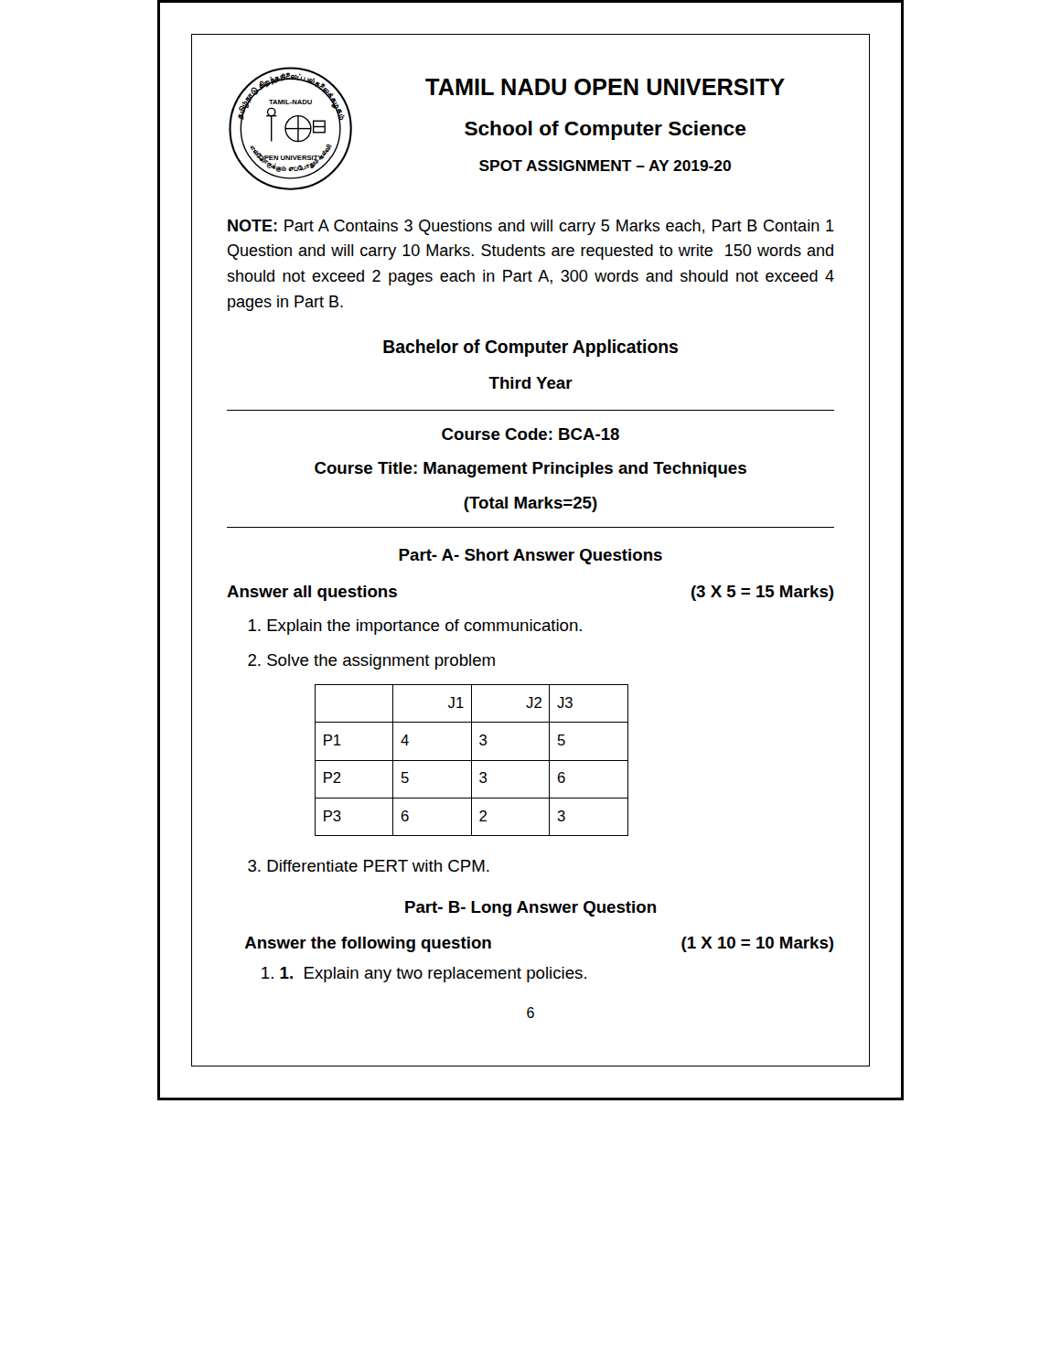தமிழ்நாடு திறந்தநிலைப் பல்கலைக்கழகம் எல்லோருக்கும் எப்போதும் கல்வி TAMIL-NADU OPEN UNIVERSITY
TAMIL NADU OPEN UNIVERSITY
School of Computer Science
SPOT ASSIGNMENT – AY 2019-20
NOTE: Part A Contains 3 Questions and will carry 5 Marks each, Part B Contain 1 Question and will carry 10 Marks. Students are requested to write 150 words and should not exceed 2 pages each in Part A, 300 words and should not exceed 4 pages in Part B.
Bachelor of Computer Applications
Third Year
Course Code: BCA-18
Course Title: Management Principles and Techniques
(Total Marks=25)
Part- A- Short Answer Questions
Answer all questions (3 X 5 = 15 Marks)
Explain the importance of communication.
Solve the assignment problem
| | J1 | J2 | J3 |
| P1 | 4 | 3 | 5 |
| P2 | 5 | 3 | 6 |
| P3 | 6 | 2 | 3 |
Differentiate PERT with CPM.
Part- B- Long Answer Question
Answer the following question (1 X 10 = 10 Marks)
1. Explain any two replacement policies.
6